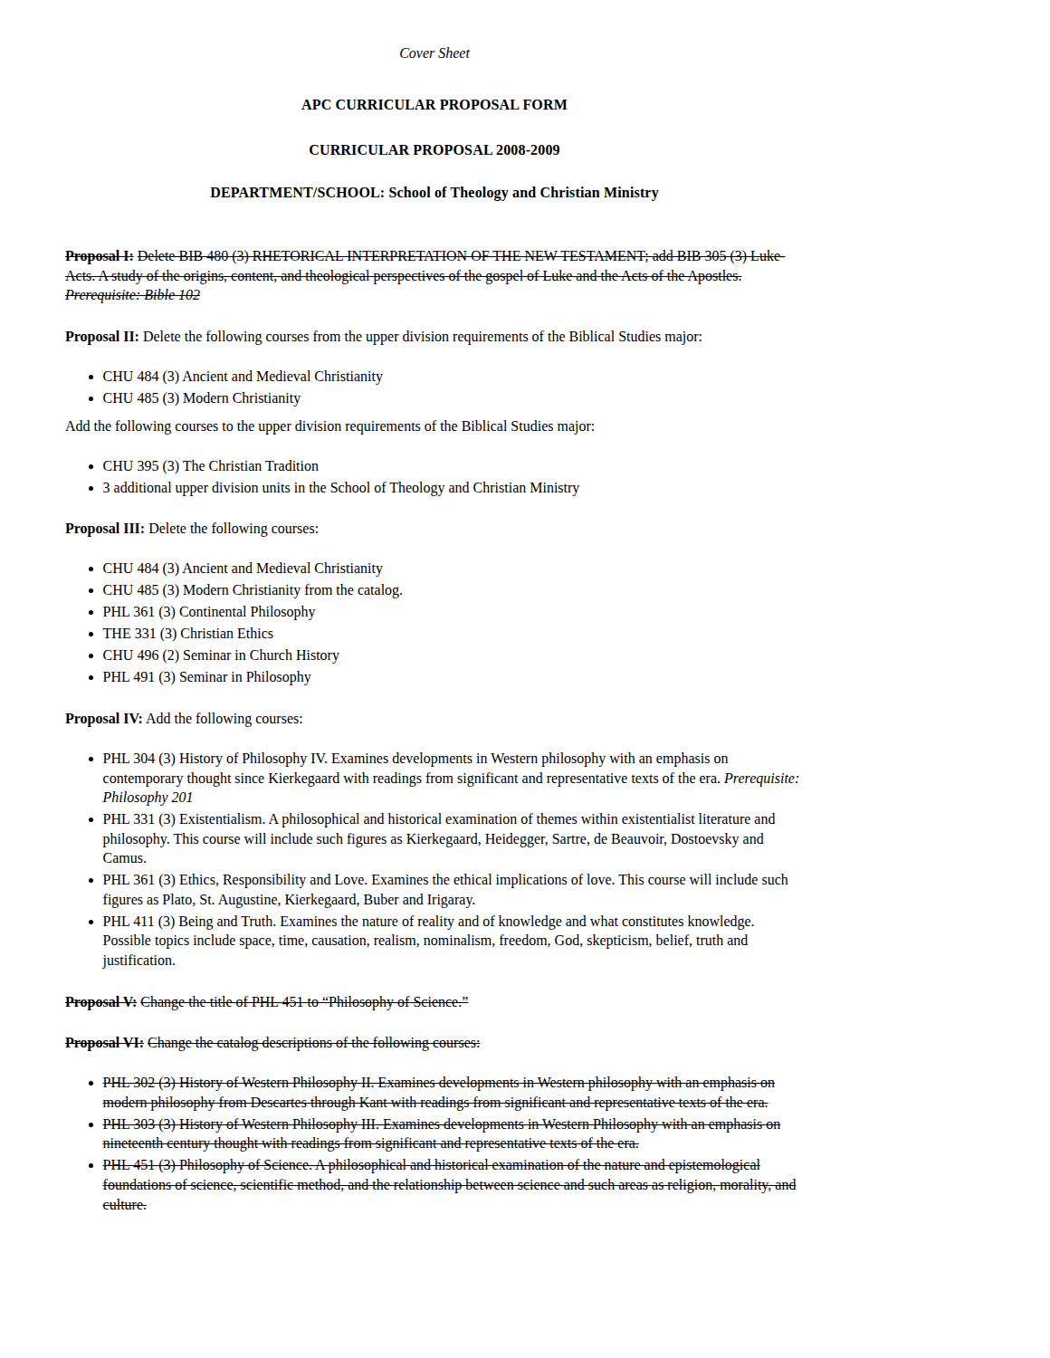Cover Sheet
APC CURRICULAR PROPOSAL FORM
CURRICULAR PROPOSAL 2008-2009
DEPARTMENT/SCHOOL: School of Theology and Christian Ministry
Proposal I: Delete BIB 480 (3) RHETORICAL INTERPRETATION OF THE NEW TESTAMENT; add BIB 305 (3) Luke-Acts. A study of the origins, content, and theological perspectives of the gospel of Luke and the Acts of the Apostles. Prerequisite: Bible 102
Proposal II: Delete the following courses from the upper division requirements of the Biblical Studies major:
CHU 484 (3) Ancient and Medieval Christianity
CHU 485 (3) Modern Christianity
Add the following courses to the upper division requirements of the Biblical Studies major:
CHU 395 (3) The Christian Tradition
3 additional upper division units in the School of Theology and Christian Ministry
Proposal III: Delete the following courses:
CHU 484 (3) Ancient and Medieval Christianity
CHU 485 (3) Modern Christianity from the catalog.
PHL 361 (3) Continental Philosophy
THE 331 (3) Christian Ethics
CHU 496 (2) Seminar in Church History
PHL 491 (3) Seminar in Philosophy
Proposal IV: Add the following courses:
PHL 304 (3) History of Philosophy IV. Examines developments in Western philosophy with an emphasis on contemporary thought since Kierkegaard with readings from significant and representative texts of the era. Prerequisite: Philosophy 201
PHL 331 (3) Existentialism. A philosophical and historical examination of themes within existentialist literature and philosophy. This course will include such figures as Kierkegaard, Heidegger, Sartre, de Beauvoir, Dostoevsky and Camus.
PHL 361 (3) Ethics, Responsibility and Love. Examines the ethical implications of love. This course will include such figures as Plato, St. Augustine, Kierkegaard, Buber and Irigaray.
PHL 411 (3) Being and Truth. Examines the nature of reality and of knowledge and what constitutes knowledge. Possible topics include space, time, causation, realism, nominalism, freedom, God, skepticism, belief, truth and justification.
Proposal V: Change the title of PHL 451 to “Philosophy of Science.”
Proposal VI: Change the catalog descriptions of the following courses:
PHL 302 (3) History of Western Philosophy II. Examines developments in Western philosophy with an emphasis on modern philosophy from Descartes through Kant with readings from significant and representative texts of the era.
PHL 303 (3) History of Western Philosophy III. Examines developments in Western Philosophy with an emphasis on nineteenth century thought with readings from significant and representative texts of the era.
PHL 451 (3) Philosophy of Science. A philosophical and historical examination of the nature and epistemological foundations of science, scientific method, and the relationship between science and such areas as religion, morality, and culture.